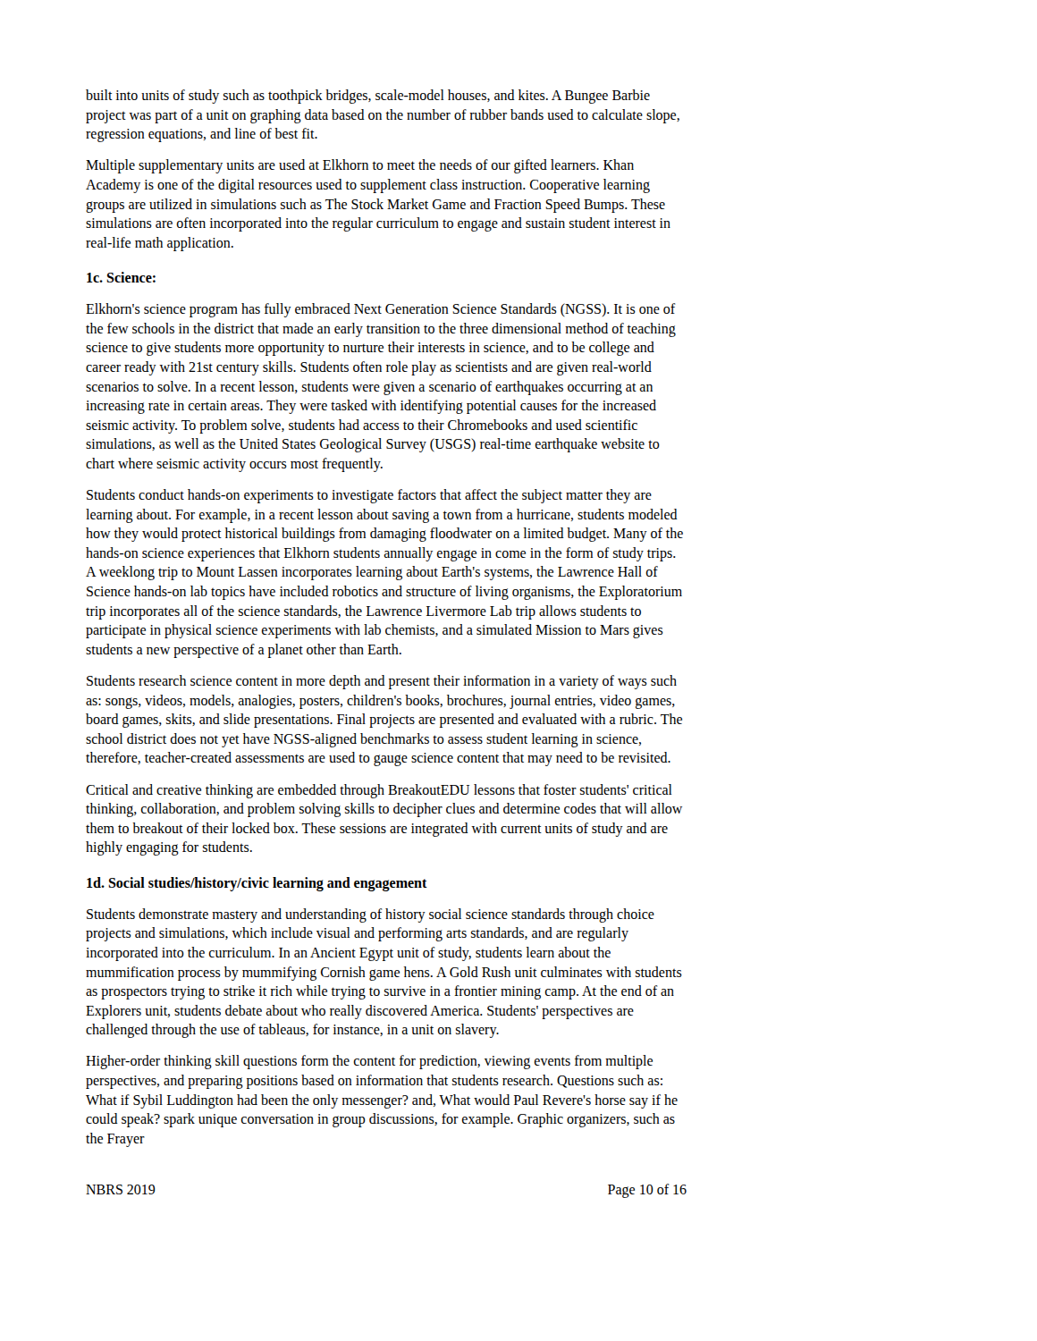built into units of study such as toothpick bridges, scale-model houses, and kites. A Bungee Barbie project was part of a unit on graphing data based on the number of rubber bands used to calculate slope, regression equations, and line of best fit.
Multiple supplementary units are used at Elkhorn to meet the needs of our gifted learners. Khan Academy is one of the digital resources used to supplement class instruction. Cooperative learning groups are utilized in simulations such as The Stock Market Game and Fraction Speed Bumps. These simulations are often incorporated into the regular curriculum to engage and sustain student interest in real-life math application.
1c. Science:
Elkhorn's science program has fully embraced Next Generation Science Standards (NGSS). It is one of the few schools in the district that made an early transition to the three dimensional method of teaching science to give students more opportunity to nurture their interests in science, and to be college and career ready with 21st century skills. Students often role play as scientists and are given real-world scenarios to solve. In a recent lesson, students were given a scenario of earthquakes occurring at an increasing rate in certain areas. They were tasked with identifying potential causes for the increased seismic activity. To problem solve, students had access to their Chromebooks and used scientific simulations, as well as the United States Geological Survey (USGS) real-time earthquake website to chart where seismic activity occurs most frequently.
Students conduct hands-on experiments to investigate factors that affect the subject matter they are learning about. For example, in a recent lesson about saving a town from a hurricane, students modeled how they would protect historical buildings from damaging floodwater on a limited budget. Many of the hands-on science experiences that Elkhorn students annually engage in come in the form of study trips. A weeklong trip to Mount Lassen incorporates learning about Earth's systems, the Lawrence Hall of Science hands-on lab topics have included robotics and structure of living organisms, the Exploratorium trip incorporates all of the science standards, the Lawrence Livermore Lab trip allows students to participate in physical science experiments with lab chemists, and a simulated Mission to Mars gives students a new perspective of a planet other than Earth.
Students research science content in more depth and present their information in a variety of ways such as: songs, videos, models, analogies, posters, children's books, brochures, journal entries, video games, board games, skits, and slide presentations. Final projects are presented and evaluated with a rubric. The school district does not yet have NGSS-aligned benchmarks to assess student learning in science, therefore, teacher-created assessments are used to gauge science content that may need to be revisited.
Critical and creative thinking are embedded through BreakoutEDU lessons that foster students' critical thinking, collaboration, and problem solving skills to decipher clues and determine codes that will allow them to breakout of their locked box. These sessions are integrated with current units of study and are highly engaging for students.
1d. Social studies/history/civic learning and engagement
Students demonstrate mastery and understanding of history social science standards through choice projects and simulations, which include visual and performing arts standards, and are regularly incorporated into the curriculum. In an Ancient Egypt unit of study, students learn about the mummification process by mummifying Cornish game hens. A Gold Rush unit culminates with students as prospectors trying to strike it rich while trying to survive in a frontier mining camp. At the end of an Explorers unit, students debate about who really discovered America. Students' perspectives are challenged through the use of tableaus, for instance, in a unit on slavery.
Higher-order thinking skill questions form the content for prediction, viewing events from multiple perspectives, and preparing positions based on information that students research. Questions such as: What if Sybil Luddington had been the only messenger? and, What would Paul Revere's horse say if he could speak? spark unique conversation in group discussions, for example. Graphic organizers, such as the Frayer
NBRS 2019 Page 10 of 16